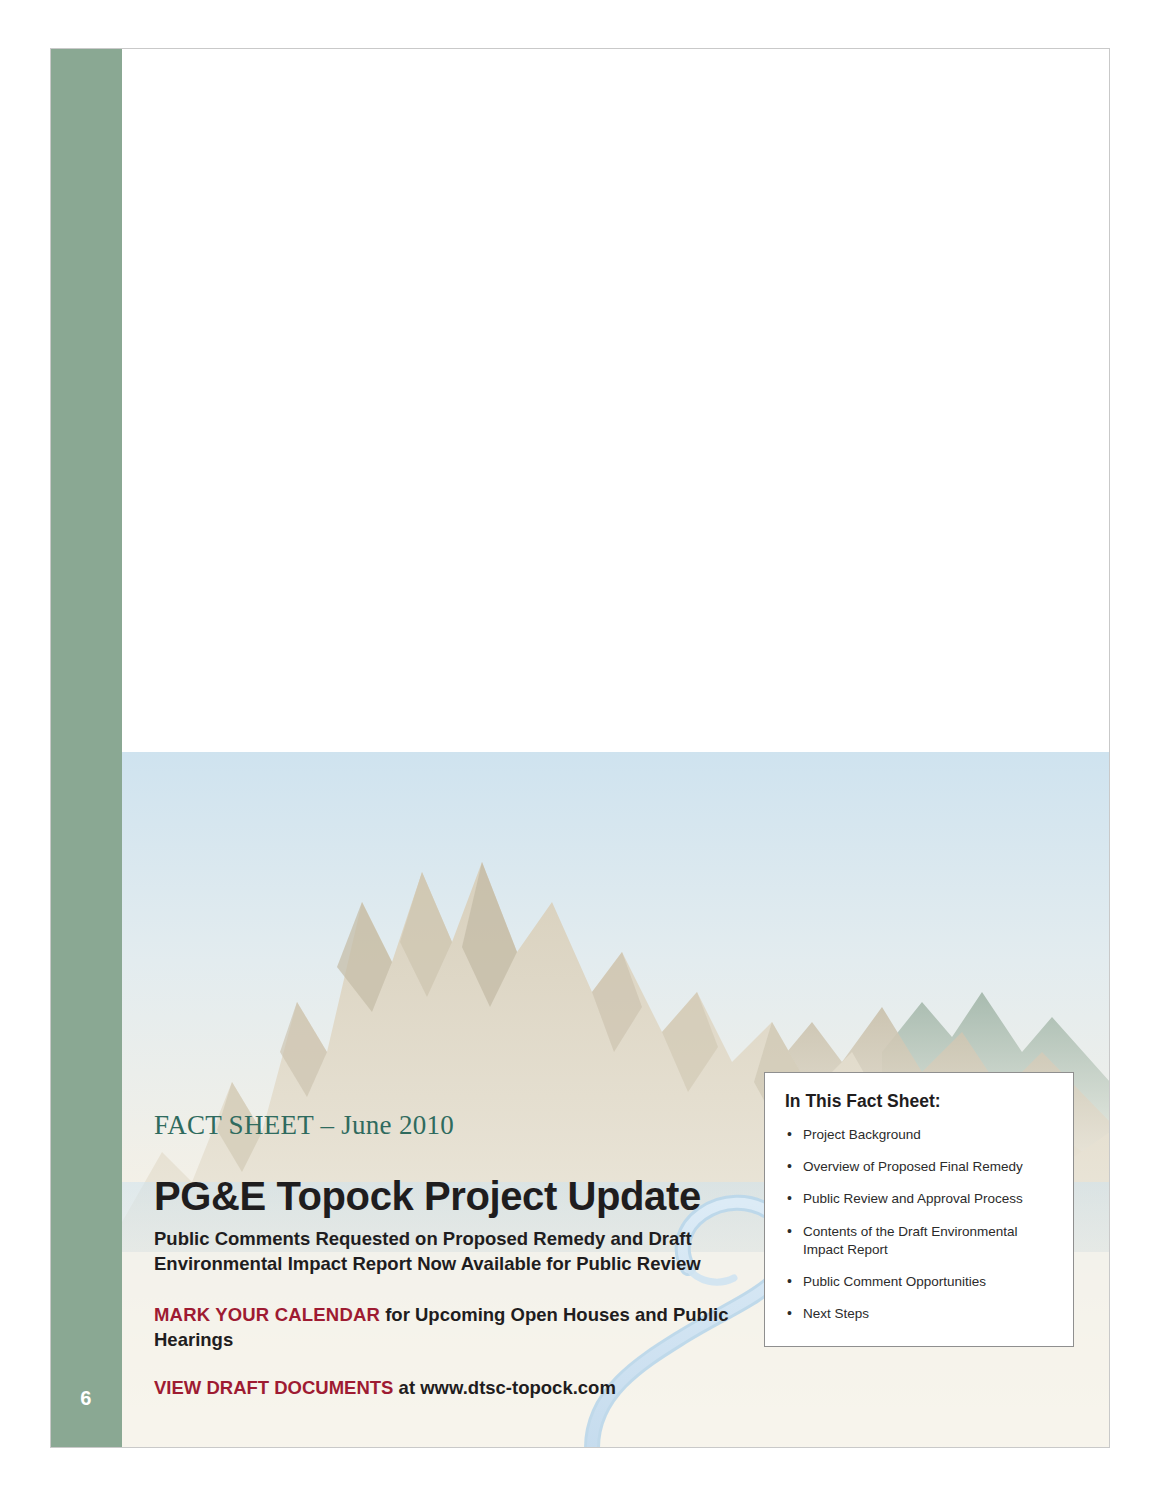6
FACT SHEET – June 2010
PG&E Topock Project Update
Public Comments Requested on Proposed Remedy and Draft Environmental Impact Report Now Available for Public Review
MARK YOUR CALENDAR for Upcoming Open Houses and Public Hearings
VIEW DRAFT DOCUMENTS at www.dtsc-topock.com
In This Fact Sheet:
Project Background
Overview of Proposed Final Remedy
Public Review and Approval Process
Contents of the Draft Environmental Impact Report
Public Comment Opportunities
Next Steps